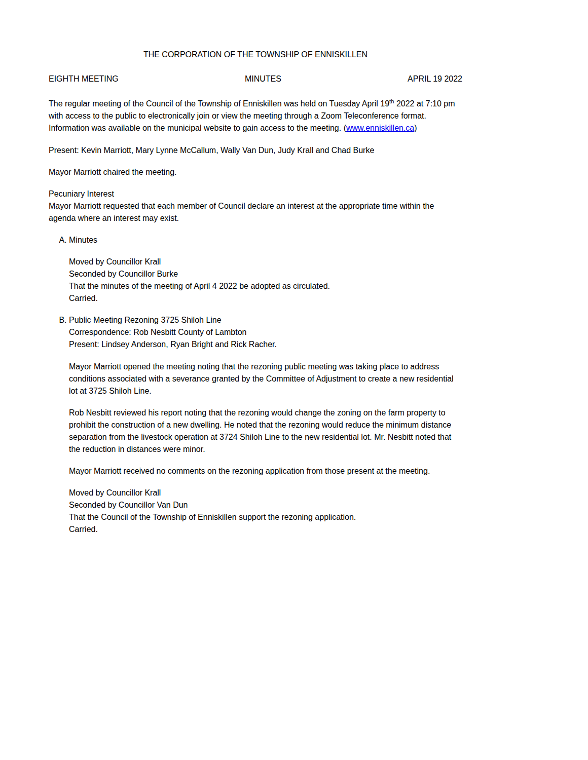THE CORPORATION OF THE TOWNSHIP OF ENNISKILLEN
EIGHTH MEETING MINUTES APRIL 19 2022
The regular meeting of the Council of the Township of Enniskillen was held on Tuesday April 19th 2022 at 7:10 pm with access to the public to electronically join or view the meeting through a Zoom Teleconference format. Information was available on the municipal website to gain access to the meeting. (www.enniskillen.ca)
Present: Kevin Marriott, Mary Lynne McCallum, Wally Van Dun, Judy Krall and Chad Burke
Mayor Marriott chaired the meeting.
Pecuniary Interest
Mayor Marriott requested that each member of Council declare an interest at the appropriate time within the agenda where an interest may exist.
Minutes
Moved by Councillor Krall
Seconded by Councillor Burke
That the minutes of the meeting of April 4 2022 be adopted as circulated.
Carried.
Public Meeting Rezoning 3725 Shiloh Line
Correspondence: Rob Nesbitt County of Lambton
Present: Lindsey Anderson, Ryan Bright and Rick Racher.
Mayor Marriott opened the meeting noting that the rezoning public meeting was taking place to address conditions associated with a severance granted by the Committee of Adjustment to create a new residential lot at 3725 Shiloh Line.
Rob Nesbitt reviewed his report noting that the rezoning would change the zoning on the farm property to prohibit the construction of a new dwelling. He noted that the rezoning would reduce the minimum distance separation from the livestock operation at 3724 Shiloh Line to the new residential lot. Mr. Nesbitt noted that the reduction in distances were minor.
Mayor Marriott received no comments on the rezoning application from those present at the meeting.
Moved by Councillor Krall
Seconded by Councillor Van Dun
That the Council of the Township of Enniskillen support the rezoning application.
Carried.